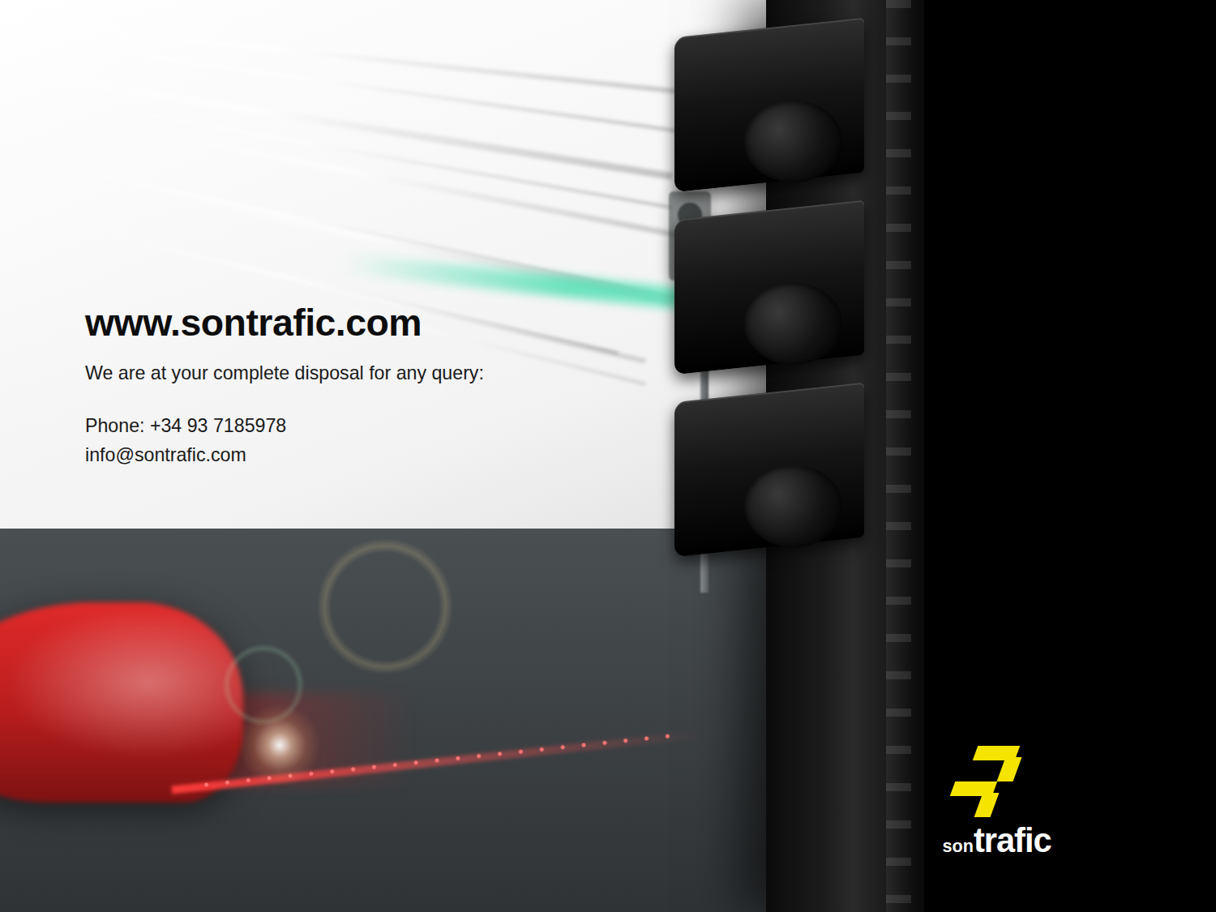www.sontrafic.com
We are at your complete disposal for any query:
Phone: +34 93 7185978
info@sontrafic.com
sontrafic